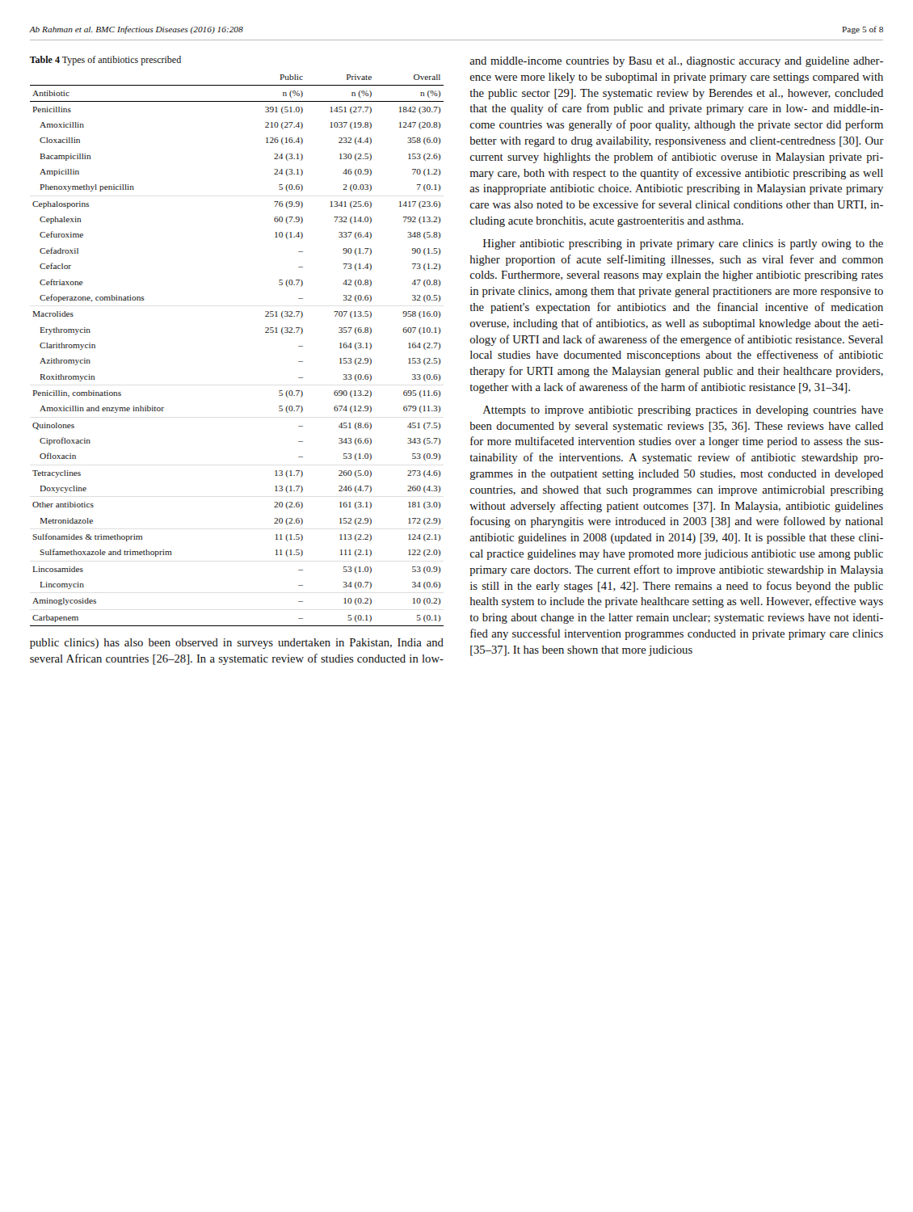Ab Rahman et al. BMC Infectious Diseases (2016) 16:208
Page 5 of 8
Table 4 Types of antibiotics prescribed
| | Public | Private | Overall |
| --- | --- | --- | --- |
| Antibiotic | n (%) | n (%) | n (%) |
| Penicillins | 391 (51.0) | 1451 (27.7) | 1842 (30.7) |
| Amoxicillin | 210 (27.4) | 1037 (19.8) | 1247 (20.8) |
| Cloxacillin | 126 (16.4) | 232 (4.4) | 358 (6.0) |
| Bacampicillin | 24 (3.1) | 130 (2.5) | 153 (2.6) |
| Ampicillin | 24 (3.1) | 46 (0.9) | 70 (1.2) |
| Phenoxymethyl penicillin | 5 (0.6) | 2 (0.03) | 7 (0.1) |
| Cephalosporins | 76 (9.9) | 1341 (25.6) | 1417 (23.6) |
| Cephalexin | 60 (7.9) | 732 (14.0) | 792 (13.2) |
| Cefuroxime | 10 (1.4) | 337 (6.4) | 348 (5.8) |
| Cefadroxil | – | 90 (1.7) | 90 (1.5) |
| Cefaclor | – | 73 (1.4) | 73 (1.2) |
| Ceftriaxone | 5 (0.7) | 42 (0.8) | 47 (0.8) |
| Cefoperazone, combinations | – | 32 (0.6) | 32 (0.5) |
| Macrolides | 251 (32.7) | 707 (13.5) | 958 (16.0) |
| Erythromycin | 251 (32.7) | 357 (6.8) | 607 (10.1) |
| Clarithromycin | – | 164 (3.1) | 164 (2.7) |
| Azithromycin | – | 153 (2.9) | 153 (2.5) |
| Roxithromycin | – | 33 (0.6) | 33 (0.6) |
| Penicillin, combinations | 5 (0.7) | 690 (13.2) | 695 (11.6) |
| Amoxicillin and enzyme inhibitor | 5 (0.7) | 674 (12.9) | 679 (11.3) |
| Quinolones | – | 451 (8.6) | 451 (7.5) |
| Ciprofloxacin | – | 343 (6.6) | 343 (5.7) |
| Ofloxacin | – | 53 (1.0) | 53 (0.9) |
| Tetracyclines | 13 (1.7) | 260 (5.0) | 273 (4.6) |
| Doxycycline | 13 (1.7) | 246 (4.7) | 260 (4.3) |
| Other antibiotics | 20 (2.6) | 161 (3.1) | 181 (3.0) |
| Metronidazole | 20 (2.6) | 152 (2.9) | 172 (2.9) |
| Sulfonamides & trimethoprim | 11 (1.5) | 113 (2.2) | 124 (2.1) |
| Sulfamethoxazole and trimethoprim | 11 (1.5) | 111 (2.1) | 122 (2.0) |
| Lincosamides | – | 53 (1.0) | 53 (0.9) |
| Lincomycin | – | 34 (0.7) | 34 (0.6) |
| Aminoglycosides | – | 10 (0.2) | 10 (0.2) |
| Carbapenem | – | 5 (0.1) | 5 (0.1) |
public clinics) has also been observed in surveys undertaken in Pakistan, India and several African countries [26–28]. In a systematic review of studies conducted in low- and middle-income countries by Basu et al., diagnostic accuracy and guideline adherence were more likely to be suboptimal in private primary care settings compared with the public sector [29]. The systematic review by Berendes et al., however, concluded that the quality of care from public and private primary care in low- and middle-income countries was generally of poor quality, although the private sector did perform better with regard to drug availability, responsiveness and client-centredness [30]. Our current survey highlights the problem of antibiotic overuse in Malaysian private primary care, both with respect to the quantity of excessive antibiotic prescribing as well as inappropriate antibiotic choice. Antibiotic prescribing in Malaysian private primary care was also noted to be excessive for several clinical conditions other than URTI, including acute bronchitis, acute gastroenteritis and asthma.
Higher antibiotic prescribing in private primary care clinics is partly owing to the higher proportion of acute self-limiting illnesses, such as viral fever and common colds. Furthermore, several reasons may explain the higher antibiotic prescribing rates in private clinics, among them that private general practitioners are more responsive to the patient's expectation for antibiotics and the financial incentive of medication overuse, including that of antibiotics, as well as suboptimal knowledge about the aetiology of URTI and lack of awareness of the emergence of antibiotic resistance. Several local studies have documented misconceptions about the effectiveness of antibiotic therapy for URTI among the Malaysian general public and their healthcare providers, together with a lack of awareness of the harm of antibiotic resistance [9, 31–34].
Attempts to improve antibiotic prescribing practices in developing countries have been documented by several systematic reviews [35, 36]. These reviews have called for more multifaceted intervention studies over a longer time period to assess the sustainability of the interventions. A systematic review of antibiotic stewardship programmes in the outpatient setting included 50 studies, most conducted in developed countries, and showed that such programmes can improve antimicrobial prescribing without adversely affecting patient outcomes [37]. In Malaysia, antibiotic guidelines focusing on pharyngitis were introduced in 2003 [38] and were followed by national antibiotic guidelines in 2008 (updated in 2014) [39, 40]. It is possible that these clinical practice guidelines may have promoted more judicious antibiotic use among public primary care doctors. The current effort to improve antibiotic stewardship in Malaysia is still in the early stages [41, 42]. There remains a need to focus beyond the public health system to include the private healthcare setting as well. However, effective ways to bring about change in the latter remain unclear; systematic reviews have not identified any successful intervention programmes conducted in private primary care clinics [35–37]. It has been shown that more judicious